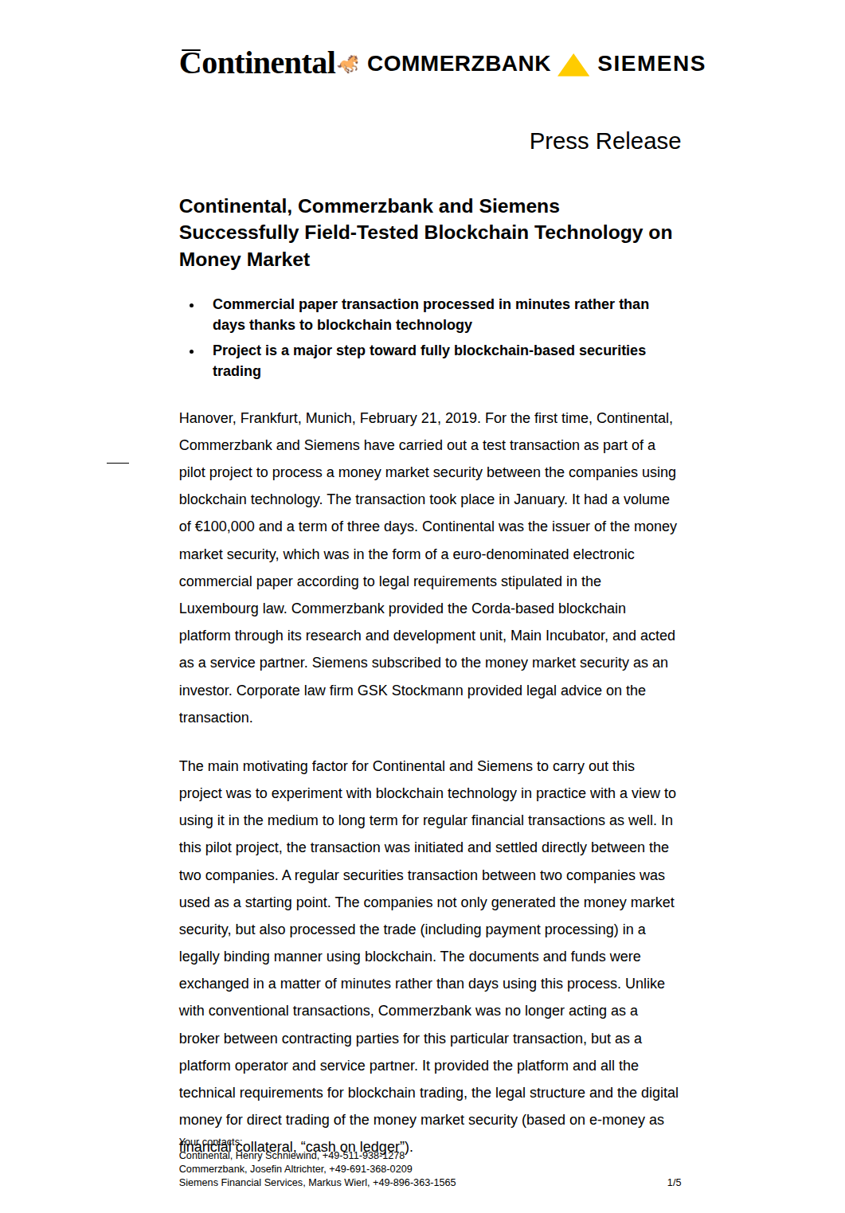Continental🐎
COMMERZBANK
SIEMENS
Press Release
Continental, Commerzbank and Siemens Successfully Field-Tested Blockchain Technology on Money Market
Commercial paper transaction processed in minutes rather than days thanks to blockchain technology
Project is a major step toward fully blockchain-based securities trading
Hanover, Frankfurt, Munich, February 21, 2019. For the first time, Continental, Commerzbank and Siemens have carried out a test transaction as part of a pilot project to process a money market security between the companies using blockchain technology. The transaction took place in January. It had a volume of €100,000 and a term of three days. Continental was the issuer of the money market security, which was in the form of a euro-denominated electronic commercial paper according to legal requirements stipulated in the Luxembourg law. Commerzbank provided the Corda-based blockchain platform through its research and development unit, Main Incubator, and acted as a service partner. Siemens subscribed to the money market security as an investor. Corporate law firm GSK Stockmann provided legal advice on the transaction.
The main motivating factor for Continental and Siemens to carry out this project was to experiment with blockchain technology in practice with a view to using it in the medium to long term for regular financial transactions as well. In this pilot project, the transaction was initiated and settled directly between the two companies. A regular securities transaction between two companies was used as a starting point. The companies not only generated the money market security, but also processed the trade (including payment processing) in a legally binding manner using blockchain. The documents and funds were exchanged in a matter of minutes rather than days using this process. Unlike with conventional transactions, Commerzbank was no longer acting as a broker between contracting parties for this particular transaction, but as a platform operator and service partner. It provided the platform and all the technical requirements for blockchain trading, the legal structure and the digital money for direct trading of the money market security (based on e-money as financial collateral, “cash on ledger”).
Your contacts:
Continental, Henry Schniewind, +49-511-938-1278
Commerzbank, Josefin Altrichter, +49-691-368-0209
Siemens Financial Services, Markus Wierl, +49-896-363-1565
1/5